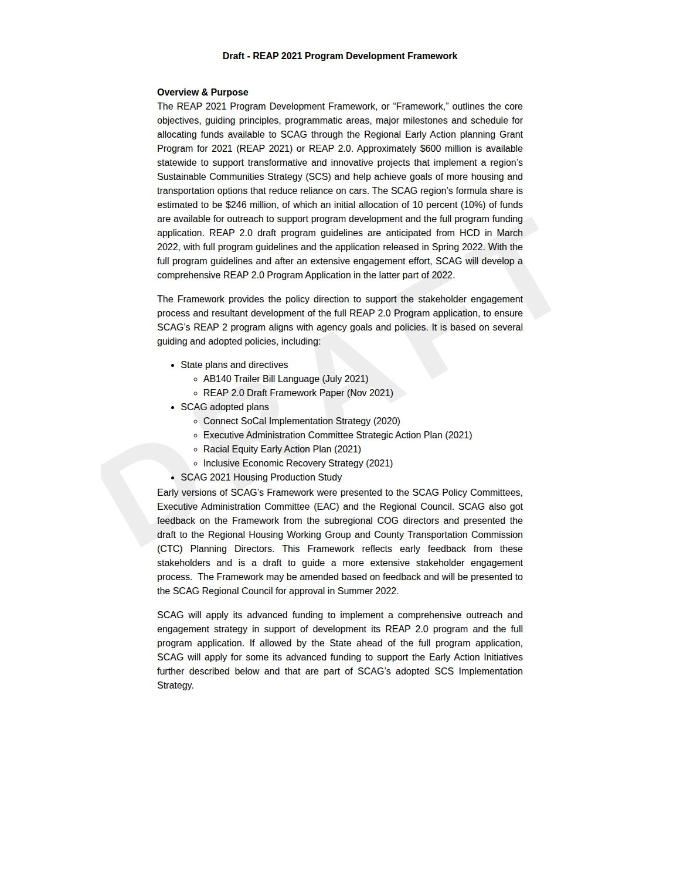DRAFT
Draft - REAP 2021 Program Development Framework
Overview & Purpose
The REAP 2021 Program Development Framework, or “Framework,” outlines the core objectives, guiding principles, programmatic areas, major milestones and schedule for allocating funds available to SCAG through the Regional Early Action planning Grant Program for 2021 (REAP 2021) or REAP 2.0. Approximately $600 million is available statewide to support transformative and innovative projects that implement a region’s Sustainable Communities Strategy (SCS) and help achieve goals of more housing and transportation options that reduce reliance on cars. The SCAG region’s formula share is estimated to be $246 million, of which an initial allocation of 10 percent (10%) of funds are available for outreach to support program development and the full program funding application. REAP 2.0 draft program guidelines are anticipated from HCD in March 2022, with full program guidelines and the application released in Spring 2022. With the full program guidelines and after an extensive engagement effort, SCAG will develop a comprehensive REAP 2.0 Program Application in the latter part of 2022.
The Framework provides the policy direction to support the stakeholder engagement process and resultant development of the full REAP 2.0 Program application, to ensure SCAG’s REAP 2 program aligns with agency goals and policies. It is based on several guiding and adopted policies, including:
State plans and directives
AB140 Trailer Bill Language (July 2021)
REAP 2.0 Draft Framework Paper (Nov 2021)
SCAG adopted plans
Connect SoCal Implementation Strategy (2020)
Executive Administration Committee Strategic Action Plan (2021)
Racial Equity Early Action Plan (2021)
Inclusive Economic Recovery Strategy (2021)
SCAG 2021 Housing Production Study
Early versions of SCAG’s Framework were presented to the SCAG Policy Committees, Executive Administration Committee (EAC) and the Regional Council. SCAG also got feedback on the Framework from the subregional COG directors and presented the draft to the Regional Housing Working Group and County Transportation Commission (CTC) Planning Directors. This Framework reflects early feedback from these stakeholders and is a draft to guide a more extensive stakeholder engagement process. The Framework may be amended based on feedback and will be presented to the SCAG Regional Council for approval in Summer 2022.
SCAG will apply its advanced funding to implement a comprehensive outreach and engagement strategy in support of development its REAP 2.0 program and the full program application. If allowed by the State ahead of the full program application, SCAG will apply for some its advanced funding to support the Early Action Initiatives further described below and that are part of SCAG’s adopted SCS Implementation Strategy.